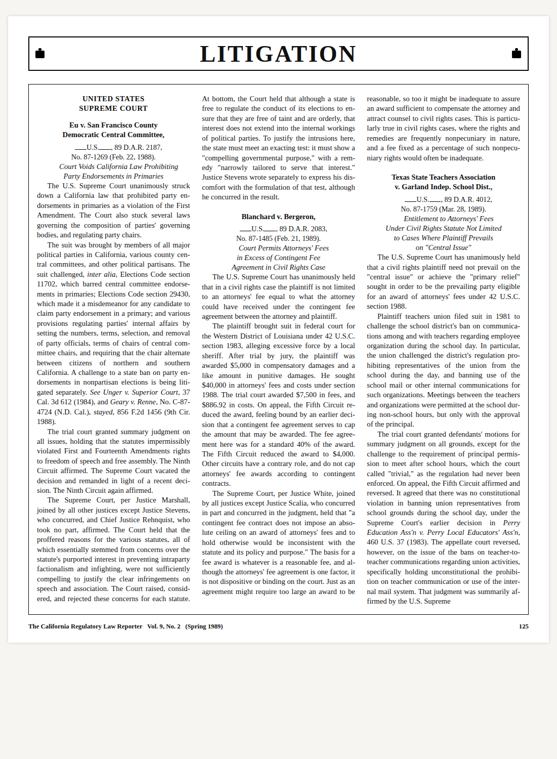LITIGATION
United States
Supreme Court
Eu v. San Francisco County
Democratic Central Committee,
U.S. , 89 D.A.R. 2187,
No. 87-1269 (Feb. 22, 1988).
Court Voids California Law Prohibiting
Party Endorsements in Primaries
The U.S. Supreme Court unanimously struck down a California law that prohibited party endorsements in primaries as a violation of the First Amendment. The Court also stuck several laws governing the composition of parties' governing bodies, and regulating party chairs.
The suit was brought by members of all major political parties in California, various county central committees, and other political partisans. The suit challenged, inter alia, Elections Code section 11702, which barred central committee endorsements in primaries; Elections Code section 29430, which made it a misdemeanor for any candidate to claim party endorsement in a primary; and various provisions regulating parties' internal affairs by setting the numbers, terms, selection, and removal of party officials, terms of chairs of central committee chairs, and requiring that the chair alternate between citizens of northern and southern California. A challenge to a state ban on party endorsements in nonpartisan elections is being litigated separately. See Unger v. Superior Court, 37 Cal. 3d 612 (1984), and Geary v. Renne, No. C-87-4724 (N.D. Cal.), stayed, 856 F.2d 1456 (9th Cir. 1988).
The trial court granted summary judgment on all issues, holding that the statutes impermissibly violated First and Fourteenth Amendments rights to freedom of speech and free assembly. The Ninth Circuit affirmed. The Supreme Court vacated the decision and remanded in light of a recent decision. The Ninth Circuit again affirmed.
The Supreme Court, per Justice Marshall, joined by all other justices except Justice Stevens, who concurred, and Chief Justice Rehnquist, who took no part, affirmed. The Court held that the proffered reasons for the various statutes, all of which essentially stemmed from concerns over the statute's purported interest in preventing intraparty factionalism and infighting, were not sufficiently compelling to justify the clear infringements on speech and association. The Court raised, considered, and rejected these concerns for each statute. At bottom, the Court held that although a state is free to regulate the conduct of its elections to ensure that they are free of taint and are orderly, that interest does not extend into the internal workings of political parties. To justify the intrusions here, the state must meet an exacting test: it must show a "compelling governmental purpose," with a remedy "narrowly tailored to serve that interest." Justice Stevens wrote separately to express his discomfort with the formulation of that test, although he concurred in the result.
Blanchard v. Bergeron,
U.S. , 89 D.A.R. 2083,
No. 87-1485 (Feb. 21, 1989).
Court Permits Attorneys' Fees
in Excess of Contingent Fee
Agreement in Civil Rights Case
The U.S. Supreme Court has unanimously held that in a civil rights case the plaintiff is not limited to an attorneys' fee equal to what the attorney could have received under the contingent fee agreement between the attorney and plaintiff.
The plaintiff brought suit in federal court for the Western District of Louisiana under 42 U.S.C. section 1983, alleging excessive force by a local sheriff. After trial by jury, the plaintiff was awarded $5,000 in compensatory damages and a like amount in punitive damages. He sought $40,000 in attorneys' fees and costs under section 1988. The trial court awarded $7,500 in fees, and $886.92 in costs. On appeal, the Fifth Circuit reduced the award, feeling bound by an earlier decision that a contingent fee agreement serves to cap the amount that may be awarded. The fee agreement here was for a standard 40% of the award. The Fifth Circuit reduced the award to $4,000. Other circuits have a contrary role, and do not cap attorneys' fee awards according to contingent contracts.
The Supreme Court, per Justice White, joined by all justices except Justice Scalia, who concurred in part and concurred in the judgment, held that "a contingent fee contract does not impose an absolute ceiling on an award of attorneys' fees and to hold otherwise would be inconsistent with the statute and its policy and purpose." The basis for a fee award is whatever is a reasonable fee, and although the attorneys' fee agreement is one factor, it is not dispositive or binding on the court. Just as an agreement might require too large an award to be reasonable, so too it might be inadequate to assure an award sufficient to compensate the attorney and attract counsel to civil rights cases. This is particularly true in civil rights cases, where the rights and remedies are frequently nonpecuniary in nature, and a fee fixed as a percentage of such nonpecuniary rights would often be inadequate.
Texas State Teachers Association
v. Garland Indep. School Dist.,
U.S. , 89 D.A.R. 4012,
No. 87-1759 (Mar. 28, 1989).
Entitlement to Attorneys' Fees
Under Civil Rights Statute Not Limited
to Cases Where Plaintiff Prevails
on "Central Issue"
The U.S. Supreme Court has unanimously held that a civil rights plaintiff need not prevail on the "central issue" or achieve the "primary relief" sought in order to be the prevailing party eligible for an award of attorneys' fees under 42 U.S.C. section 1988.
Plaintiff teachers union filed suit in 1981 to challenge the school district's ban on communications among and with teachers regarding employee organization during the school day. In particular, the union challenged the district's regulation prohibiting representatives of the union from the school during the day, and banning use of the school mail or other internal communications for such organizations. Meetings between the teachers and organizations were permitted at the school during non-school hours, but only with the approval of the principal.
The trial court granted defendants' motions for summary judgment on all grounds, except for the challenge to the requirement of principal permission to meet after school hours, which the court called "trivial," as the regulation had never been enforced. On appeal, the Fifth Circuit affirmed and reversed. It agreed that there was no constitutional violation in banning union representatives from school grounds during the school day, under the Supreme Court's earlier decision in Perry Education Ass'n v. Perry Local Educators' Ass'n, 460 U.S. 37 (1983). The appellate court reversed, however, on the issue of the bans on teacher-to-teacher communications regarding union activities, specifically holding unconstitutional the prohibition on teacher communication or use of the internal mail system. That judgment was summarily affirmed by the U.S. Supreme
The California Regulatory Law Reporter Vol. 9, No. 2 (Spring 1989) 125